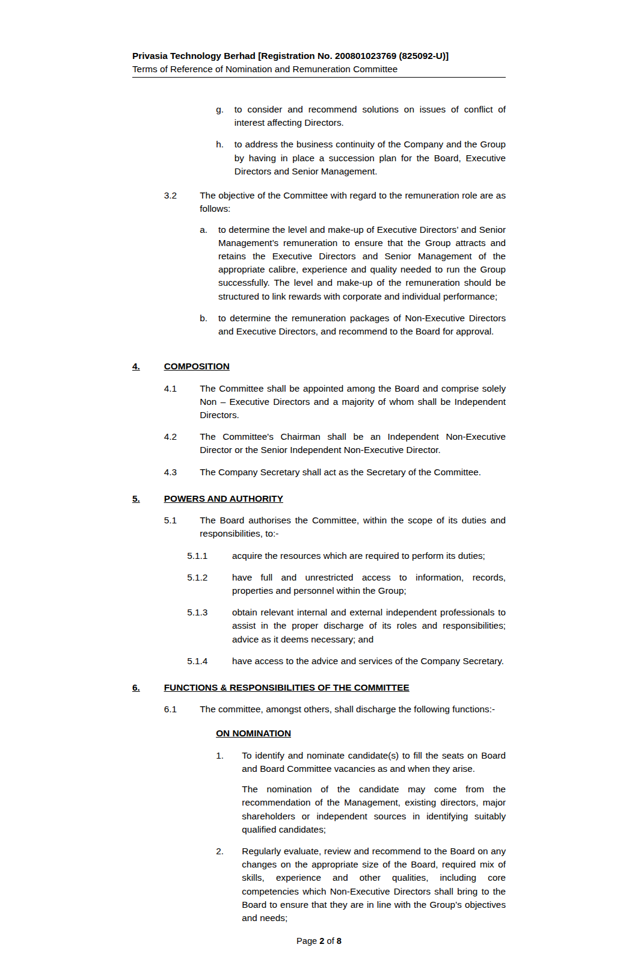Privasia Technology Berhad [Registration No. 200801023769 (825092-U)]
Terms of Reference of Nomination and Remuneration Committee
g. to consider and recommend solutions on issues of conflict of interest affecting Directors.
h. to address the business continuity of the Company and the Group by having in place a succession plan for the Board, Executive Directors and Senior Management.
3.2
The objective of the Committee with regard to the remuneration role are as follows:
a. to determine the level and make-up of Executive Directors’ and Senior Management’s remuneration to ensure that the Group attracts and retains the Executive Directors and Senior Management of the appropriate calibre, experience and quality needed to run the Group successfully. The level and make-up of the remuneration should be structured to link rewards with corporate and individual performance;
b. to determine the remuneration packages of Non-Executive Directors and Executive Directors, and recommend to the Board for approval.
4. COMPOSITION
4.1
The Committee shall be appointed among the Board and comprise solely Non – Executive Directors and a majority of whom shall be Independent Directors.
4.2
The Committee's Chairman shall be an Independent Non-Executive Director or the Senior Independent Non-Executive Director.
4.3
The Company Secretary shall act as the Secretary of the Committee.
5. POWERS AND AUTHORITY
5.1
The Board authorises the Committee, within the scope of its duties and responsibilities, to:-
5.1.1
acquire the resources which are required to perform its duties;
5.1.2
have full and unrestricted access to information, records, properties and personnel within the Group;
5.1.3
obtain relevant internal and external independent professionals to assist in the proper discharge of its roles and responsibilities; advice as it deems necessary; and
5.1.4
have access to the advice and services of the Company Secretary.
6. FUNCTIONS & RESPONSIBILITIES OF THE COMMITTEE
6.1
The committee, amongst others, shall discharge the following functions:-
ON NOMINATION
1.
To identify and nominate candidate(s) to fill the seats on Board and Board Committee vacancies as and when they arise.
The nomination of the candidate may come from the recommendation of the Management, existing directors, major shareholders or independent sources in identifying suitably qualified candidates;
2.
Regularly evaluate, review and recommend to the Board on any changes on the appropriate size of the Board, required mix of skills, experience and other qualities, including core competencies which Non-Executive Directors shall bring to the Board to ensure that they are in line with the Group’s objectives and needs;
Page 2 of 8